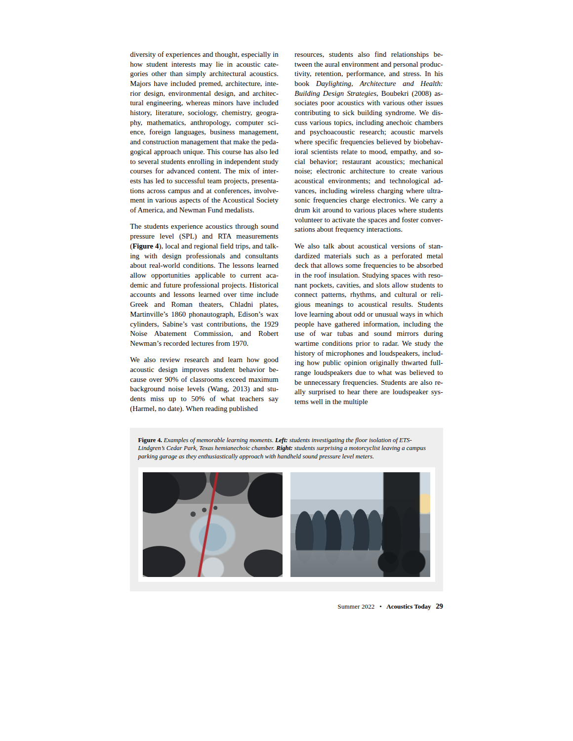diversity of experiences and thought, especially in how student interests may lie in acoustic categories other than simply architectural acoustics. Majors have included premed, architecture, interior design, environmental design, and architectural engineering, whereas minors have included history, literature, sociology, chemistry, geography, mathematics, anthropology, computer science, foreign languages, business management, and construction management that make the pedagogical approach unique. This course has also led to several students enrolling in independent study courses for advanced content. The mix of interests has led to successful team projects, presentations across campus and at conferences, involvement in various aspects of the Acoustical Society of America, and Newman Fund medalists.
The students experience acoustics through sound pressure level (SPL) and RTA measurements (Figure 4), local and regional field trips, and talking with design professionals and consultants about real-world conditions. The lessons learned allow opportunities applicable to current academic and future professional projects. Historical accounts and lessons learned over time include Greek and Roman theaters, Chladni plates, Martinville’s 1860 phonautograph, Edison’s wax cylinders, Sabine’s vast contributions, the 1929 Noise Abatement Commission, and Robert Newman’s recorded lectures from 1970.
We also review research and learn how good acoustic design improves student behavior because over 90% of classrooms exceed maximum background noise levels (Wang, 2013) and students miss up to 50% of what teachers say (Harmel, no date). When reading published
resources, students also find relationships between the aural environment and personal productivity, retention, performance, and stress. In his book Daylighting, Architecture and Health: Building Design Strategies, Boubekri (2008) associates poor acoustics with various other issues contributing to sick building syndrome. We discuss various topics, including anechoic chambers and psychoacoustic research; acoustic marvels where specific frequencies believed by biobehavioral scientists relate to mood, empathy, and social behavior; restaurant acoustics; mechanical noise; electronic architecture to create various acoustical environments; and technological advances, including wireless charging where ultrasonic frequencies charge electronics. We carry a drum kit around to various places where students volunteer to activate the spaces and foster conversations about frequency interactions.
We also talk about acoustical versions of standardized materials such as a perforated metal deck that allows some frequencies to be absorbed in the roof insulation. Studying spaces with resonant pockets, cavities, and slots allow students to connect patterns, rhythms, and cultural or religious meanings to acoustical results. Students love learning about odd or unusual ways in which people have gathered information, including the use of war tubas and sound mirrors during wartime conditions prior to radar. We study the history of microphones and loudspeakers, including how public opinion originally thwarted full-range loudspeakers due to what was believed to be unnecessary frequencies. Students are also really surprised to hear there are loudspeaker systems well in the multiple
Figure 4. Examples of memorable learning moments. Left: students investigating the floor isolation of ETS-Lindgren’s Cedar Park, Texas hemianechoic chamber. Right: students surprising a motorcyclist leaving a campus parking garage as they enthusiastically approach with handheld sound pressure level meters.
Summer 2022 • Acoustics Today 29